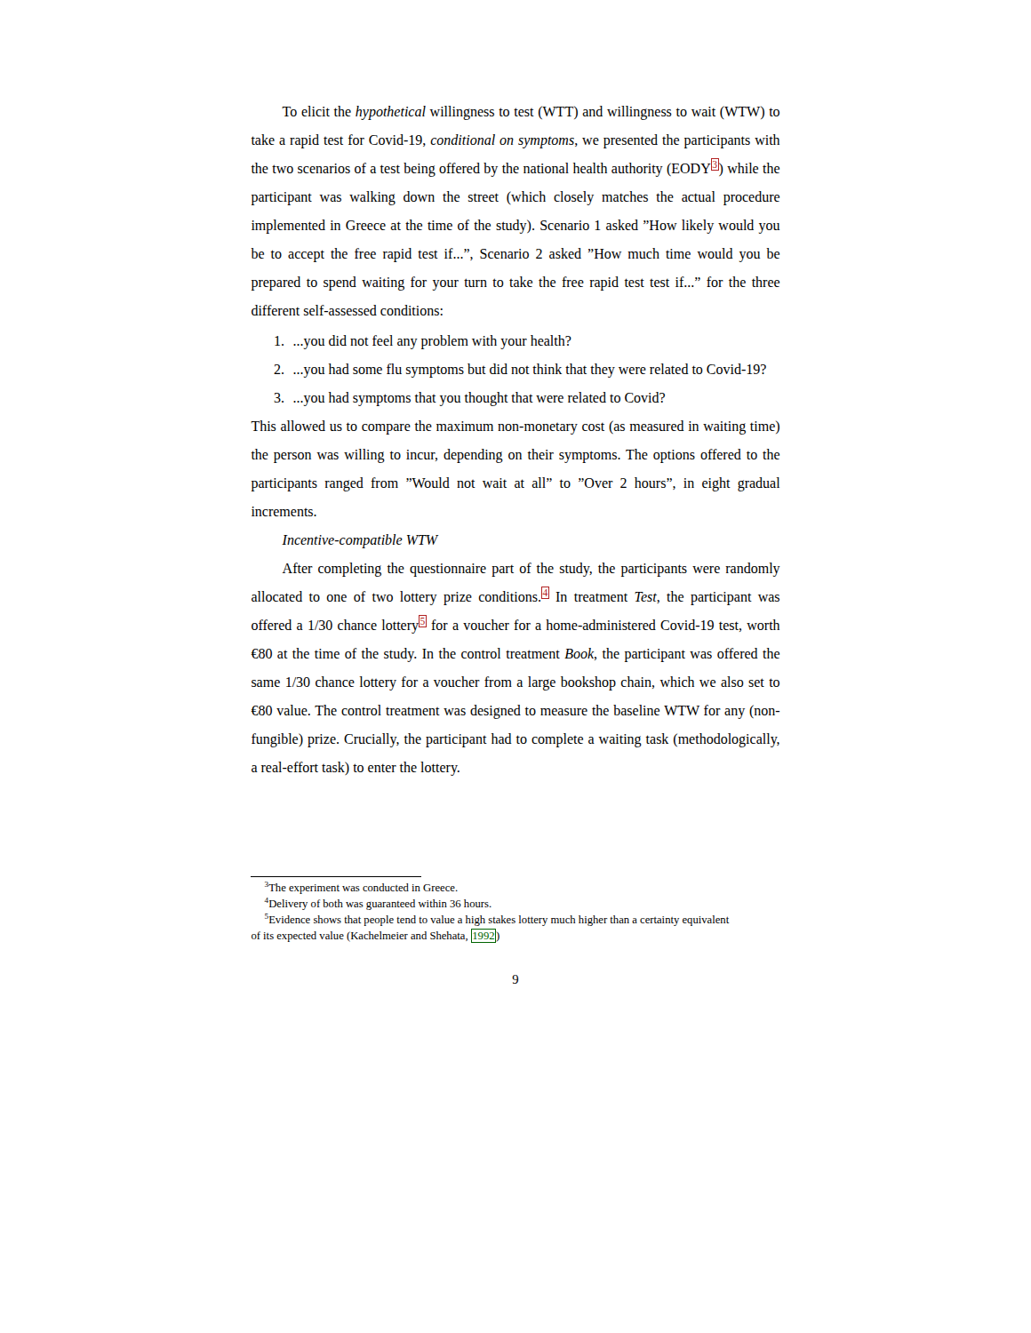To elicit the hypothetical willingness to test (WTT) and willingness to wait (WTW) to take a rapid test for Covid-19, conditional on symptoms, we presented the participants with the two scenarios of a test being offered by the national health authority (EODY3) while the participant was walking down the street (which closely matches the actual procedure implemented in Greece at the time of the study). Scenario 1 asked ”How likely would you be to accept the free rapid test if...”, Scenario 2 asked ”How much time would you be prepared to spend waiting for your turn to take the free rapid test test if...” for the three different self-assessed conditions:
...you did not feel any problem with your health?
...you had some flu symptoms but did not think that they were related to Covid-19?
...you had symptoms that you thought that were related to Covid?
This allowed us to compare the maximum non-monetary cost (as measured in waiting time) the person was willing to incur, depending on their symptoms. The options offered to the participants ranged from ”Would not wait at all” to ”Over 2 hours”, in eight gradual increments.
Incentive-compatible WTW
After completing the questionnaire part of the study, the participants were randomly allocated to one of two lottery prize conditions.4 In treatment Test, the participant was offered a 1/30 chance lottery5 for a voucher for a home-administered Covid-19 test, worth €80 at the time of the study. In the control treatment Book, the participant was offered the same 1/30 chance lottery for a voucher from a large bookshop chain, which we also set to €80 value. The control treatment was designed to measure the baseline WTW for any (non-fungible) prize. Crucially, the participant had to complete a waiting task (methodologically, a real-effort task) to enter the lottery.
3The experiment was conducted in Greece.
4Delivery of both was guaranteed within 36 hours.
5Evidence shows that people tend to value a high stakes lottery much higher than a certainty equivalent
of its expected value (Kachelmeier and Shehata, 1992)
9